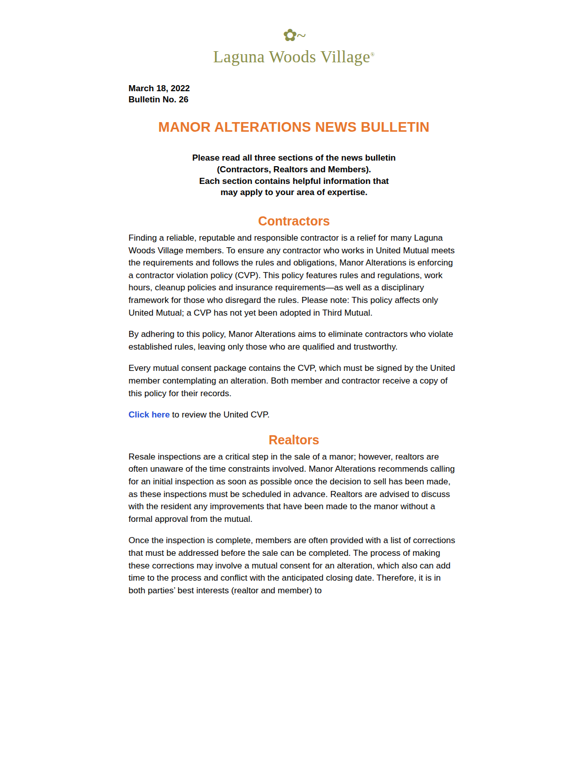✿ ~
Laguna Woods Village®
March 18, 2022
Bulletin No. 26
MANOR ALTERATIONS NEWS BULLETIN
Please read all three sections of the news bulletin
(Contractors, Realtors and Members).
Each section contains helpful information that
may apply to your area of expertise.
Contractors
Finding a reliable, reputable and responsible contractor is a relief for many Laguna Woods Village members. To ensure any contractor who works in United Mutual meets the requirements and follows the rules and obligations, Manor Alterations is enforcing a contractor violation policy (CVP). This policy features rules and regulations, work hours, cleanup policies and insurance requirements—as well as a disciplinary framework for those who disregard the rules. Please note: This policy affects only United Mutual; a CVP has not yet been adopted in Third Mutual.
By adhering to this policy, Manor Alterations aims to eliminate contractors who violate established rules, leaving only those who are qualified and trustworthy.
Every mutual consent package contains the CVP, which must be signed by the United member contemplating an alteration. Both member and contractor receive a copy of this policy for their records.
Click here to review the United CVP.
Realtors
Resale inspections are a critical step in the sale of a manor; however, realtors are often unaware of the time constraints involved. Manor Alterations recommends calling for an initial inspection as soon as possible once the decision to sell has been made, as these inspections must be scheduled in advance. Realtors are advised to discuss with the resident any improvements that have been made to the manor without a formal approval from the mutual.
Once the inspection is complete, members are often provided with a list of corrections that must be addressed before the sale can be completed. The process of making these corrections may involve a mutual consent for an alteration, which also can add time to the process and conflict with the anticipated closing date. Therefore, it is in both parties’ best interests (realtor and member) to